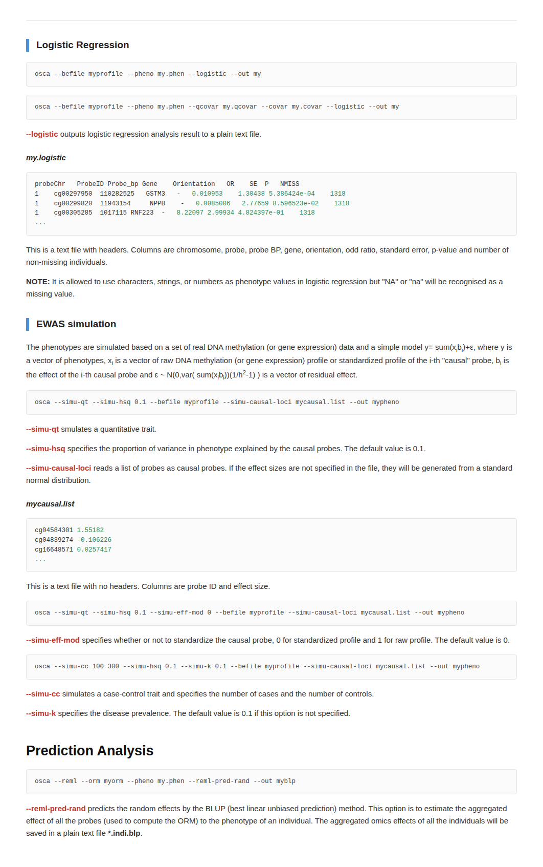Logistic Regression
osca --befile myprofile --pheno my.phen --logistic --out my
osca --befile myprofile --pheno my.phen --qcovar my.qcovar --covar my.covar --logistic --out my
--logistic outputs logistic regression analysis result to a plain text file.
my.logistic
probeChr   ProbeID Probe_bp Gene    Orientation   OR    SE  P   NMISS
1    cg00297950  110282525   GSTM3   -   0.010953    1.30438 5.386424e-04    1318
1    cg00299820  11943154     NPPB    -   0.0085006   2.77659 8.596523e-02    1318
1    cg00305285  1017115 RNF223  -   8.22097 2.99934 4.824397e-01    1318
...
This is a text file with headers. Columns are chromosome, probe, probe BP, gene, orientation, odd ratio, standard error, p-value and number of non-missing individuals.
NOTE: It is allowed to use characters, strings, or numbers as phenotype values in logistic regression but "NA" or "na" will be recognised as a missing value.
EWAS simulation
The phenotypes are simulated based on a set of real DNA methylation (or gene expression) data and a simple model y= sum(xibi)+ε, where y is a vector of phenotypes, xi is a vector of raw DNA methylation (or gene expression) profile or standardized profile of the i-th "causal" probe, bi is the effect of the i-th causal probe and ε ~ N(0,var( sum(xibi))(1/h2-1) ) is a vector of residual effect.
osca --simu-qt --simu-hsq 0.1 --befile myprofile --simu-causal-loci mycausal.list --out mypheno
--simu-qt smulates a quantitative trait.
--simu-hsq specifies the proportion of variance in phenotype explained by the causal probes. The default value is 0.1.
--simu-causal-loci reads a list of probes as causal probes. If the effect sizes are not specified in the file, they will be generated from a standard normal distribution.
mycausal.list
cg04584301 1.55182
cg04839274 -0.106226
cg16648571 0.0257417
...
This is a text file with no headers. Columns are probe ID and effect size.
osca --simu-qt --simu-hsq 0.1 --simu-eff-mod 0 --befile myprofile --simu-causal-loci mycausal.list --out mypheno
--simu-eff-mod specifies whether or not to standardize the causal probe, 0 for standardized profile and 1 for raw profile. The default value is 0.
osca --simu-cc 100 300 --simu-hsq 0.1 --simu-k 0.1 --befile myprofile --simu-causal-loci mycausal.list --out mypheno
--simu-cc simulates a case-control trait and specifies the number of cases and the number of controls.
--simu-k specifies the disease prevalence. The default value is 0.1 if this option is not specified.
Prediction Analysis
osca --reml --orm myorm --pheno my.phen --reml-pred-rand --out myblp
--reml-pred-rand predicts the random effects by the BLUP (best linear unbiased prediction) method. This option is to estimate the aggregated effect of all the probes (used to compute the ORM) to the phenotype of an individual. The aggregated omics effects of all the individuals will be saved in a plain text file *.indi.blp.